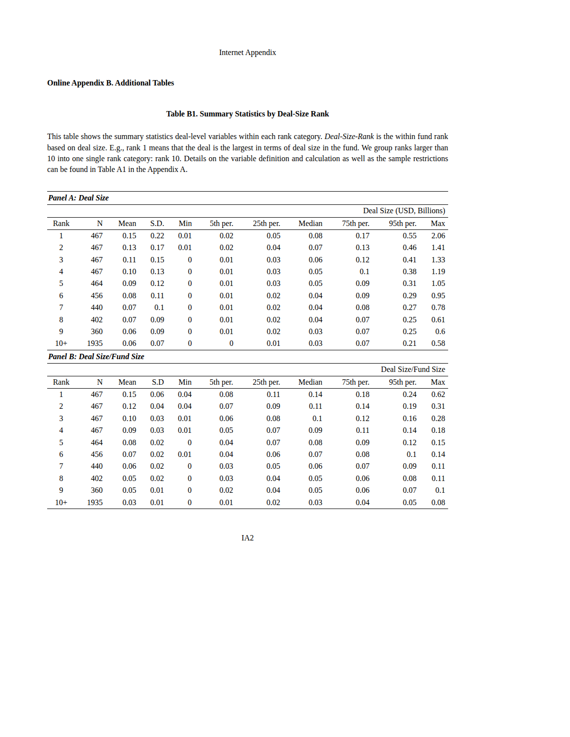Internet Appendix
Online Appendix B. Additional Tables
Table B1. Summary Statistics by Deal-Size Rank
This table shows the summary statistics deal-level variables within each rank category. Deal-Size-Rank is the within fund rank based on deal size. E.g., rank 1 means that the deal is the largest in terms of deal size in the fund. We group ranks larger than 10 into one single rank category: rank 10. Details on the variable definition and calculation as well as the sample restrictions can be found in Table A1 in the Appendix A.
Panel A: Deal Size
| Deal Size (USD, Billions) |
| --- |
| Rank | N | Mean | S.D. | Min | 5th per. | 25th per. | Median | 75th per. | 95th per. | Max |
| 1 | 467 | 0.15 | 0.22 | 0.01 | 0.02 | 0.05 | 0.08 | 0.17 | 0.55 | 2.06 |
| 2 | 467 | 0.13 | 0.17 | 0.01 | 0.02 | 0.04 | 0.07 | 0.13 | 0.46 | 1.41 |
| 3 | 467 | 0.11 | 0.15 | 0 | 0.01 | 0.03 | 0.06 | 0.12 | 0.41 | 1.33 |
| 4 | 467 | 0.10 | 0.13 | 0 | 0.01 | 0.03 | 0.05 | 0.1 | 0.38 | 1.19 |
| 5 | 464 | 0.09 | 0.12 | 0 | 0.01 | 0.03 | 0.05 | 0.09 | 0.31 | 1.05 |
| 6 | 456 | 0.08 | 0.11 | 0 | 0.01 | 0.02 | 0.04 | 0.09 | 0.29 | 0.95 |
| 7 | 440 | 0.07 | 0.1 | 0 | 0.01 | 0.02 | 0.04 | 0.08 | 0.27 | 0.78 |
| 8 | 402 | 0.07 | 0.09 | 0 | 0.01 | 0.02 | 0.04 | 0.07 | 0.25 | 0.61 |
| 9 | 360 | 0.06 | 0.09 | 0 | 0.01 | 0.02 | 0.03 | 0.07 | 0.25 | 0.6 |
| 10+ | 1935 | 0.06 | 0.07 | 0 | 0 | 0.01 | 0.03 | 0.07 | 0.21 | 0.58 |
Panel B: Deal Size/Fund Size
| Deal Size/Fund Size |
| --- |
| Rank | N | Mean | S.D | Min | 5th per. | 25th per. | Median | 75th per. | 95th per. | Max |
| 1 | 467 | 0.15 | 0.06 | 0.04 | 0.08 | 0.11 | 0.14 | 0.18 | 0.24 | 0.62 |
| 2 | 467 | 0.12 | 0.04 | 0.04 | 0.07 | 0.09 | 0.11 | 0.14 | 0.19 | 0.31 |
| 3 | 467 | 0.10 | 0.03 | 0.01 | 0.06 | 0.08 | 0.1 | 0.12 | 0.16 | 0.28 |
| 4 | 467 | 0.09 | 0.03 | 0.01 | 0.05 | 0.07 | 0.09 | 0.11 | 0.14 | 0.18 |
| 5 | 464 | 0.08 | 0.02 | 0 | 0.04 | 0.07 | 0.08 | 0.09 | 0.12 | 0.15 |
| 6 | 456 | 0.07 | 0.02 | 0.01 | 0.04 | 0.06 | 0.07 | 0.08 | 0.1 | 0.14 |
| 7 | 440 | 0.06 | 0.02 | 0 | 0.03 | 0.05 | 0.06 | 0.07 | 0.09 | 0.11 |
| 8 | 402 | 0.05 | 0.02 | 0 | 0.03 | 0.04 | 0.05 | 0.06 | 0.08 | 0.11 |
| 9 | 360 | 0.05 | 0.01 | 0 | 0.02 | 0.04 | 0.05 | 0.06 | 0.07 | 0.1 |
| 10+ | 1935 | 0.03 | 0.01 | 0 | 0.01 | 0.02 | 0.03 | 0.04 | 0.05 | 0.08 |
IA2